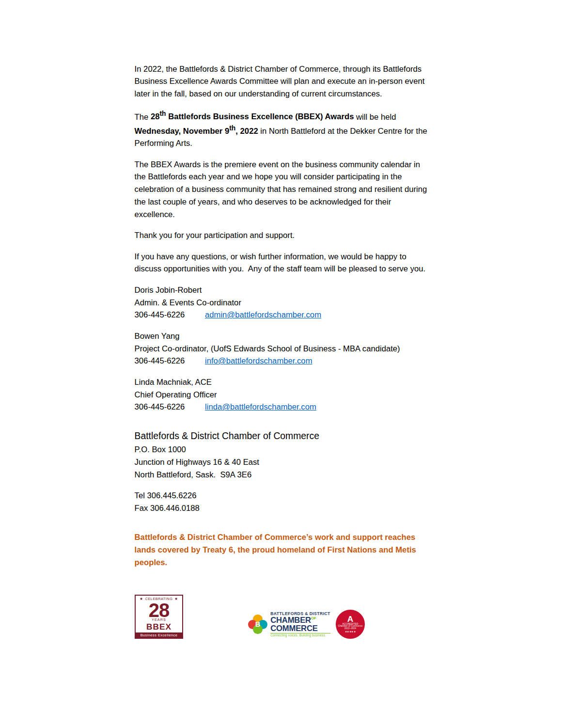In 2022, the Battlefords & District Chamber of Commerce, through its Battlefords Business Excellence Awards Committee will plan and execute an in-person event later in the fall, based on our understanding of current circumstances.
The 28th Battlefords Business Excellence (BBEX) Awards will be held Wednesday, November 9th, 2022 in North Battleford at the Dekker Centre for the Performing Arts.
The BBEX Awards is the premiere event on the business community calendar in the Battlefords each year and we hope you will consider participating in the celebration of a business community that has remained strong and resilient during the last couple of years, and who deserves to be acknowledged for their excellence.
Thank you for your participation and support.
If you have any questions, or wish further information, we would be happy to discuss opportunities with you. Any of the staff team will be pleased to serve you.
Doris Jobin-Robert
Admin. & Events Co-ordinator
306-445-6226 admin@battlefordschamber.com
Bowen Yang
Project Co-ordinator, (UofS Edwards School of Business - MBA candidate)
306-445-6226 info@battlefordschamber.com
Linda Machniak, ACE
Chief Operating Officer
306-445-6226 linda@battlefordschamber.com
Battlefords & District Chamber of Commerce
P.O. Box 1000
Junction of Highways 16 & 40 East
North Battleford, Sask. S9A 3E6
Tel 306.445.6226
Fax 306.446.0188
Battlefords & District Chamber of Commerce’s work and support reaches lands covered by Treaty 6, the proud homeland of First Nations and Metis peoples.
★ Celebrating ★
28
Years
BBEX
Business Excellence
B
BATTLEFORDS & DISTRICT
CHAMBEROF
COMMERCE
Connecting voices. Building business.
A
Accredited
Chamber of Commerce
2022–2024
★★★★★